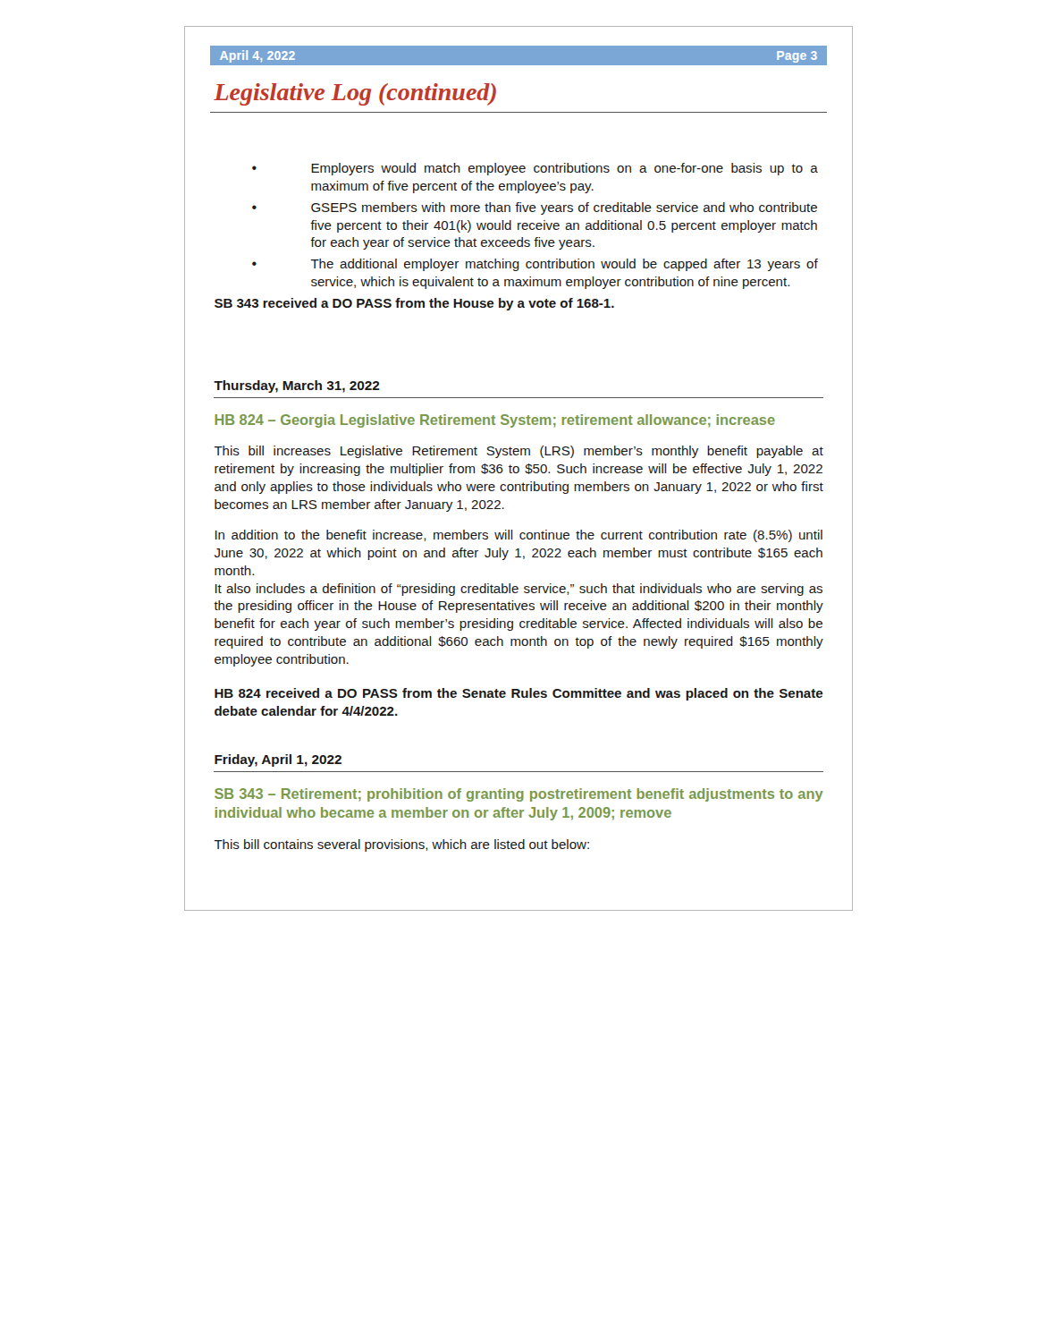April 4, 2022 Page 3
Legislative Log (continued)
Employers would match employee contributions on a one-for-one basis up to a maximum of five percent of the employee’s pay.
GSEPS members with more than five years of creditable service and who contribute five percent to their 401(k) would receive an additional 0.5 percent employer match for each year of service that exceeds five years.
The additional employer matching contribution would be capped after 13 years of service, which is equivalent to a maximum employer contribution of nine percent.
SB 343 received a DO PASS from the House by a vote of 168-1.
Thursday, March 31, 2022
HB 824 – Georgia Legislative Retirement System; retirement allowance; increase
This bill increases Legislative Retirement System (LRS) member’s monthly benefit payable at retirement by increasing the multiplier from $36 to $50. Such increase will be effective July 1, 2022 and only applies to those individuals who were contributing members on January 1, 2022 or who first becomes an LRS member after January 1, 2022.
In addition to the benefit increase, members will continue the current contribution rate (8.5%) until June 30, 2022 at which point on and after July 1, 2022 each member must contribute $165 each month.
It also includes a definition of “presiding creditable service,” such that individuals who are serving as the presiding officer in the House of Representatives will receive an additional $200 in their monthly benefit for each year of such member’s presiding creditable service. Affected individuals will also be required to contribute an additional $660 each month on top of the newly required $165 monthly employee contribution.
HB 824 received a DO PASS from the Senate Rules Committee and was placed on the Senate debate calendar for 4/4/2022.
Friday, April 1, 2022
SB 343 – Retirement; prohibition of granting postretirement benefit adjustments to any individual who became a member on or after July 1, 2009; remove
This bill contains several provisions, which are listed out below: